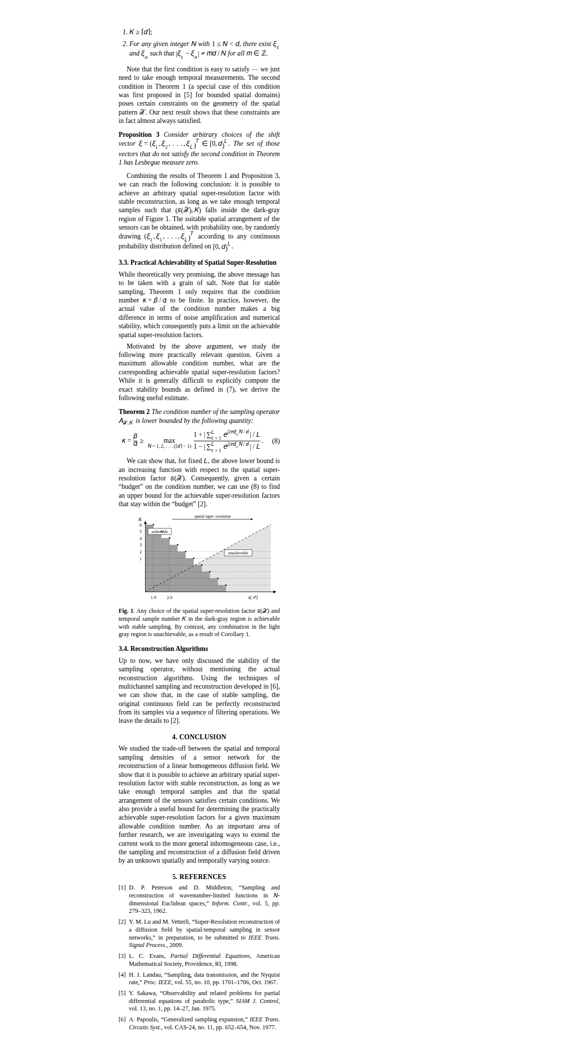K≥⌈d⌉;
For any given integer N with 1≤N<d, there exist ξℓ and ξn such that |ξℓ−ξn|≠md/N for all m∈ℤ.
Note that the first condition is easy to satisfy — we just need to take enough temporal measurements. The second condition in Theorem 1 (a special case of this condition was first proposed in [5] for bounded spatial domains) poses certain constraints on the geometry of the spatial pattern 𝒳. Our next result shows that these constraints are in fact almost always satisfied.
Proposition 3 Consider arbitrary choices of the shift vector ξ=(ξ1,ξ2,...,ξL)T∈[0,d)L. The set of those vectors that do not satisfy the second condition in Theorem 1 has Lesbegue measure zero.
Combining the results of Theorem 1 and Proposition 3, we can reach the following conclusion: it is possible to achieve an arbitrary spatial super-resolution factor with stable reconstruction, as long as we take enough temporal samples such that (s(𝒳),K) falls inside the dark-gray region of Figure 1. The suitable spatial arrangement of the sensors can be obtained, with probability one, by randomly drawing (ξ1,ξ1,...,ξL)T according to any continuous probability distribution defined on [0,d)L.
3.3. Practical Achievability of Spatial Super-Resolution
While theoretically very promising, the above message has to be taken with a grain of salt. Note that for stable sampling, Theorem 1 only requires that the condition number κ=β/α to be finite. In practice, however, the actual value of the condition number makes a big difference in terms of noise amplification and numerical stability, which consequently puts a limit on the achievable spatial super-resolution factors.
Motivated by the above argument, we study the following more practically relevant question. Given a maximum allowable condition number, what are the corresponding achievable spatial super-resolution factors? While it is generally difficult to explicitly compute the exact stability bounds as defined in (7), we derive the following useful estimate.
Theorem 2 The condition number of the sampling operator A𝒳,K is lower bounded by the following quantity:
κ= βα ≥ max N=1,2,...(⌈d⌉−1) 1+|∑ℓ=1Lej2πξℓN/d|/L 1−|∑ℓ=1Lej2πξℓN/d|/L .
(8)
We can show that, for fixed L, the above lower bound is an increasing function with respect to the spatial super-resolution factor s(𝒳). Consequently, given a certain “budget” on the condition number, we can use (8) to find an upper bound for the achievable super-resolution factors that stay within the “budget” [2].
K 6 5 4 3 2 1 1.0 2.0 s(𝒳) spatial super−resolution achievable unachievable
Fig. 1. Any choice of the spatial super-resolution factor s(𝒳) and temporal sample number K in the dark-gray region is achievable with stable sampling. By contrast, any combination in the light gray region is unachievable, as a result of Corollary 1.
3.4. Reconstruction Algorithms
Up to now, we have only discussed the stability of the sampling operator, without mentioning the actual reconstruction algorithms. Using the techniques of multichannel sampling and reconstruction developed in [6], we can show that, in the case of stable sampling, the original continuous field can be perfectly reconstructed from its samples via a sequence of filtering operations. We leave the details to [2].
4. CONCLUSION
We studied the trade-off between the spatial and temporal sampling densities of a sensor network for the reconstruction of a linear homogeneous diffusion field. We show that it is possible to achieve an arbitrary spatial super-resolution factor with stable reconstruction, as long as we take enough temporal samples and that the spatial arrangement of the sensors satisfies certain conditions. We also provide a useful bound for determining the practically achievable super-resolution factors for a given maximum allowable condition number. As an important area of further research, we are investigating ways to extend the current work to the more general inhomogeneous case, i.e., the sampling and reconstruction of a diffusion field driven by an unknown spatially and temporally varying source.
5. REFERENCES
[1] D. P. Peterson and D. Middleton, “Sampling and reconstruction of wavenumber-limited functions in N-dimensional Euclidean spaces,” Inform. Contr., vol. 5, pp. 279–323, 1962.
[2] Y. M. Lu and M. Vetterli, “Super-Resolution reconstruction of a diffusion field by spatial-temporal sampling in sensor networks,” in preparation, to be submitted to IEEE Trans. Signal Process., 2009.
[3] L. C. Evans, Partial Differential Equations, American Mathematical Society, Providence, RI, 1998.
[4] H. J. Landau, “Sampling, data transmission, and the Nyquist rate,” Proc. IEEE, vol. 55, no. 10, pp. 1701–1706, Oct. 1967.
[5] Y. Sakawa, “Observability and related problems for partial differential equations of parabolic type,” SIAM J. Control, vol. 13, no. 1, pp. 14–27, Jan. 1975.
[6] A. Papoulis, “Generalized sampling expansion,” IEEE Trans. Circuits Syst., vol. CAS-24, no. 11, pp. 652–654, Nov. 1977.